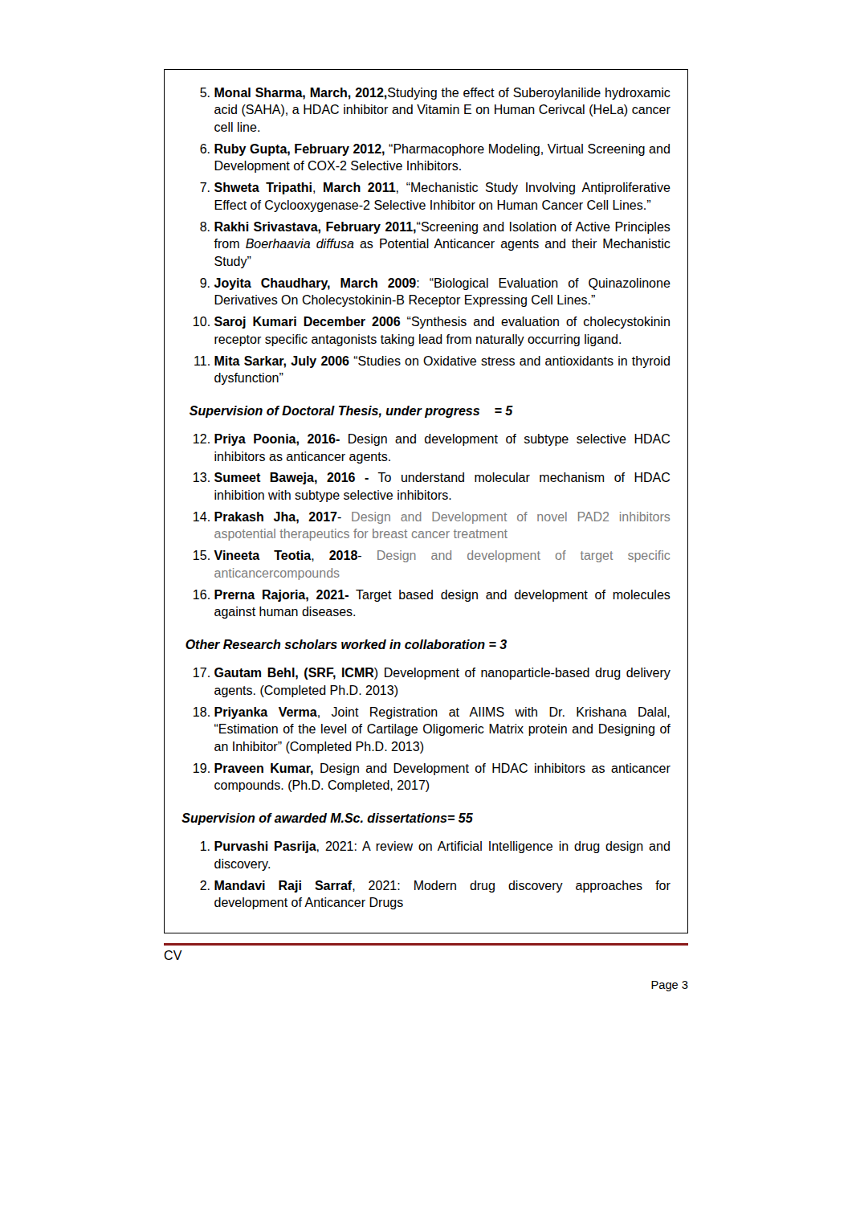Monal Sharma, March, 2012, Studying the effect of Suberoylanilide hydroxamic acid (SAHA), a HDAC inhibitor and Vitamin E on Human Cerivcal (HeLa) cancer cell line.
Ruby Gupta, February 2012, “Pharmacophore Modeling, Virtual Screening and Development of COX-2 Selective Inhibitors.
Shweta Tripathi, March 2011, “Mechanistic Study Involving Antiproliferative Effect of Cyclooxygenase-2 Selective Inhibitor on Human Cancer Cell Lines.”
Rakhi Srivastava, February 2011,“Screening and Isolation of Active Principles from Boerhaavia diffusa as Potential Anticancer agents and their Mechanistic Study”
Joyita Chaudhary, March 2009: “Biological Evaluation of Quinazolinone Derivatives On Cholecystokinin-B Receptor Expressing Cell Lines.”
Saroj Kumari December 2006 “Synthesis and evaluation of cholecystokinin receptor specific antagonists taking lead from naturally occurring ligand.
Mita Sarkar, July 2006 “Studies on Oxidative stress and antioxidants in thyroid dysfunction”
Supervision of Doctoral Thesis, under progress = 5
Priya Poonia, 2016- Design and development of subtype selective HDAC inhibitors as anticancer agents.
Sumeet Baweja, 2016 - To understand molecular mechanism of HDAC inhibition with subtype selective inhibitors.
Prakash Jha, 2017- Design and Development of novel PAD2 inhibitors aspotential therapeutics for breast cancer treatment
Vineeta Teotia, 2018- Design and development of target specific anticancercompounds
Prerna Rajoria, 2021- Target based design and development of molecules against human diseases.
Other Research scholars worked in collaboration = 3
Gautam Behl, (SRF, ICMR) Development of nanoparticle-based drug delivery agents. (Completed Ph.D. 2013)
Priyanka Verma, Joint Registration at AIIMS with Dr. Krishana Dalal, “Estimation of the level of Cartilage Oligomeric Matrix protein and Designing of an Inhibitor” (Completed Ph.D. 2013)
Praveen Kumar, Design and Development of HDAC inhibitors as anticancer compounds. (Ph.D. Completed, 2017)
Supervision of awarded M.Sc. dissertations= 55
Purvashi Pasrija, 2021: A review on Artificial Intelligence in drug design and discovery.
Mandavi Raji Sarraf, 2021: Modern drug discovery approaches for development of Anticancer Drugs
CV
Page 3